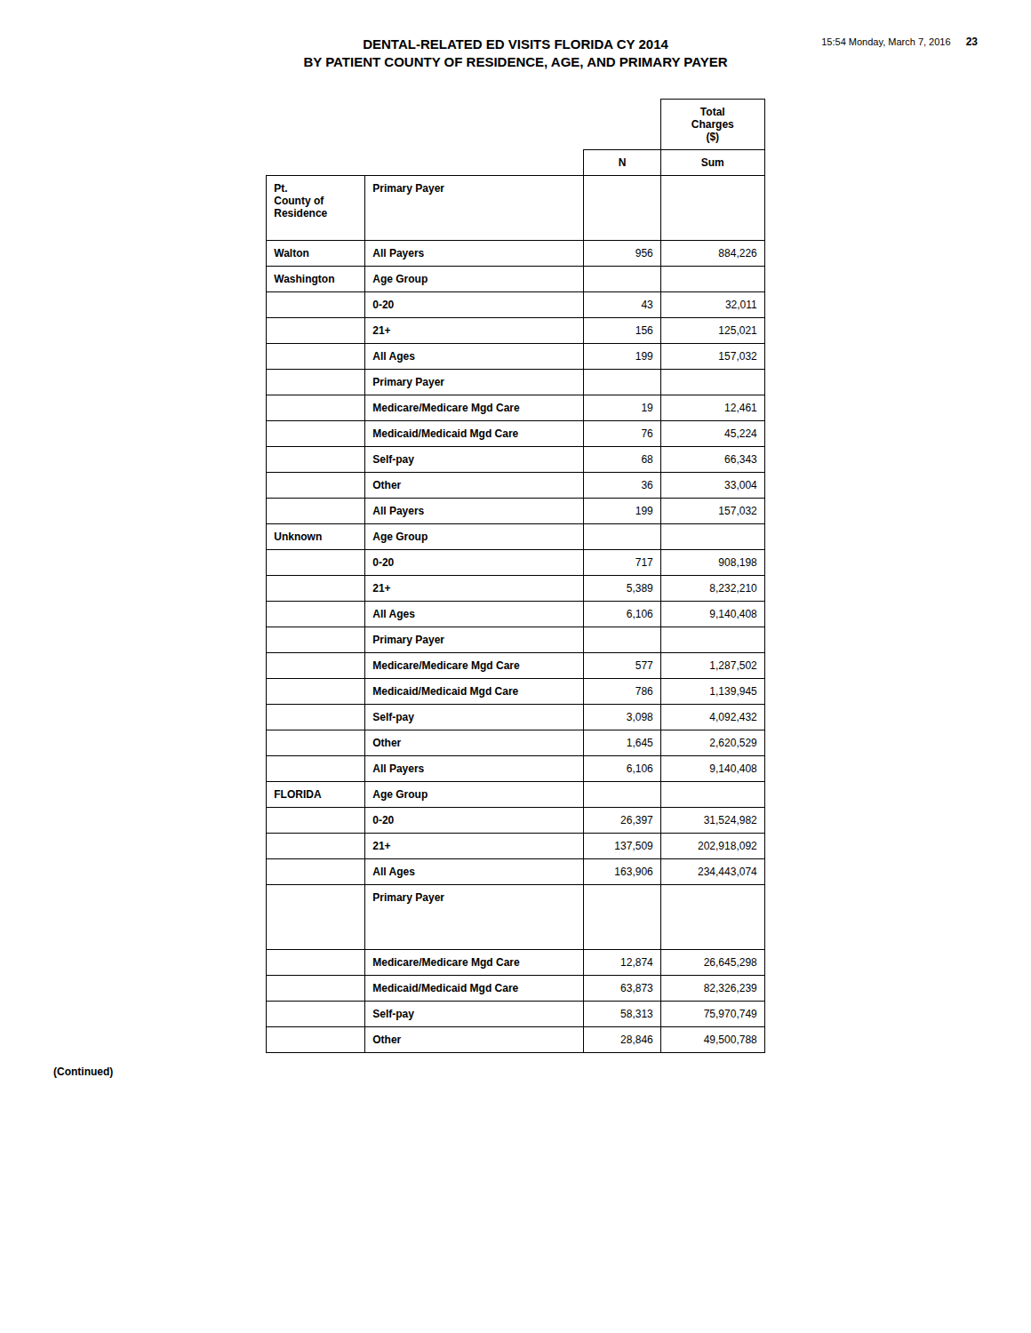15:54 Monday, March 7, 2016 23
DENTAL-RELATED ED VISITS FLORIDA CY 2014
BY PATIENT COUNTY OF RESIDENCE, AGE, AND PRIMARY PAYER
| | | | Total Charges ($) |
| --- | --- | --- | --- |
| | | N | Sum |
| Pt. County of Residence | Primary Payer | | |
| Walton | All Payers | 956 | 884,226 |
| Washington | Age Group | | |
| | 0-20 | 43 | 32,011 |
| | 21+ | 156 | 125,021 |
| | All Ages | 199 | 157,032 |
| | Primary Payer | | |
| | Medicare/Medicare Mgd Care | 19 | 12,461 |
| | Medicaid/Medicaid Mgd Care | 76 | 45,224 |
| | Self-pay | 68 | 66,343 |
| | Other | 36 | 33,004 |
| | All Payers | 199 | 157,032 |
| Unknown | Age Group | | |
| | 0-20 | 717 | 908,198 |
| | 21+ | 5,389 | 8,232,210 |
| | All Ages | 6,106 | 9,140,408 |
| | Primary Payer | | |
| | Medicare/Medicare Mgd Care | 577 | 1,287,502 |
| | Medicaid/Medicaid Mgd Care | 786 | 1,139,945 |
| | Self-pay | 3,098 | 4,092,432 |
| | Other | 1,645 | 2,620,529 |
| | All Payers | 6,106 | 9,140,408 |
| FLORIDA | Age Group | | |
| | 0-20 | 26,397 | 31,524,982 |
| | 21+ | 137,509 | 202,918,092 |
| | All Ages | 163,906 | 234,443,074 |
| | Primary Payer | | |
| | Medicare/Medicare Mgd Care | 12,874 | 26,645,298 |
| | Medicaid/Medicaid Mgd Care | 63,873 | 82,326,239 |
| | Self-pay | 58,313 | 75,970,749 |
| | Other | 28,846 | 49,500,788 |
(Continued)